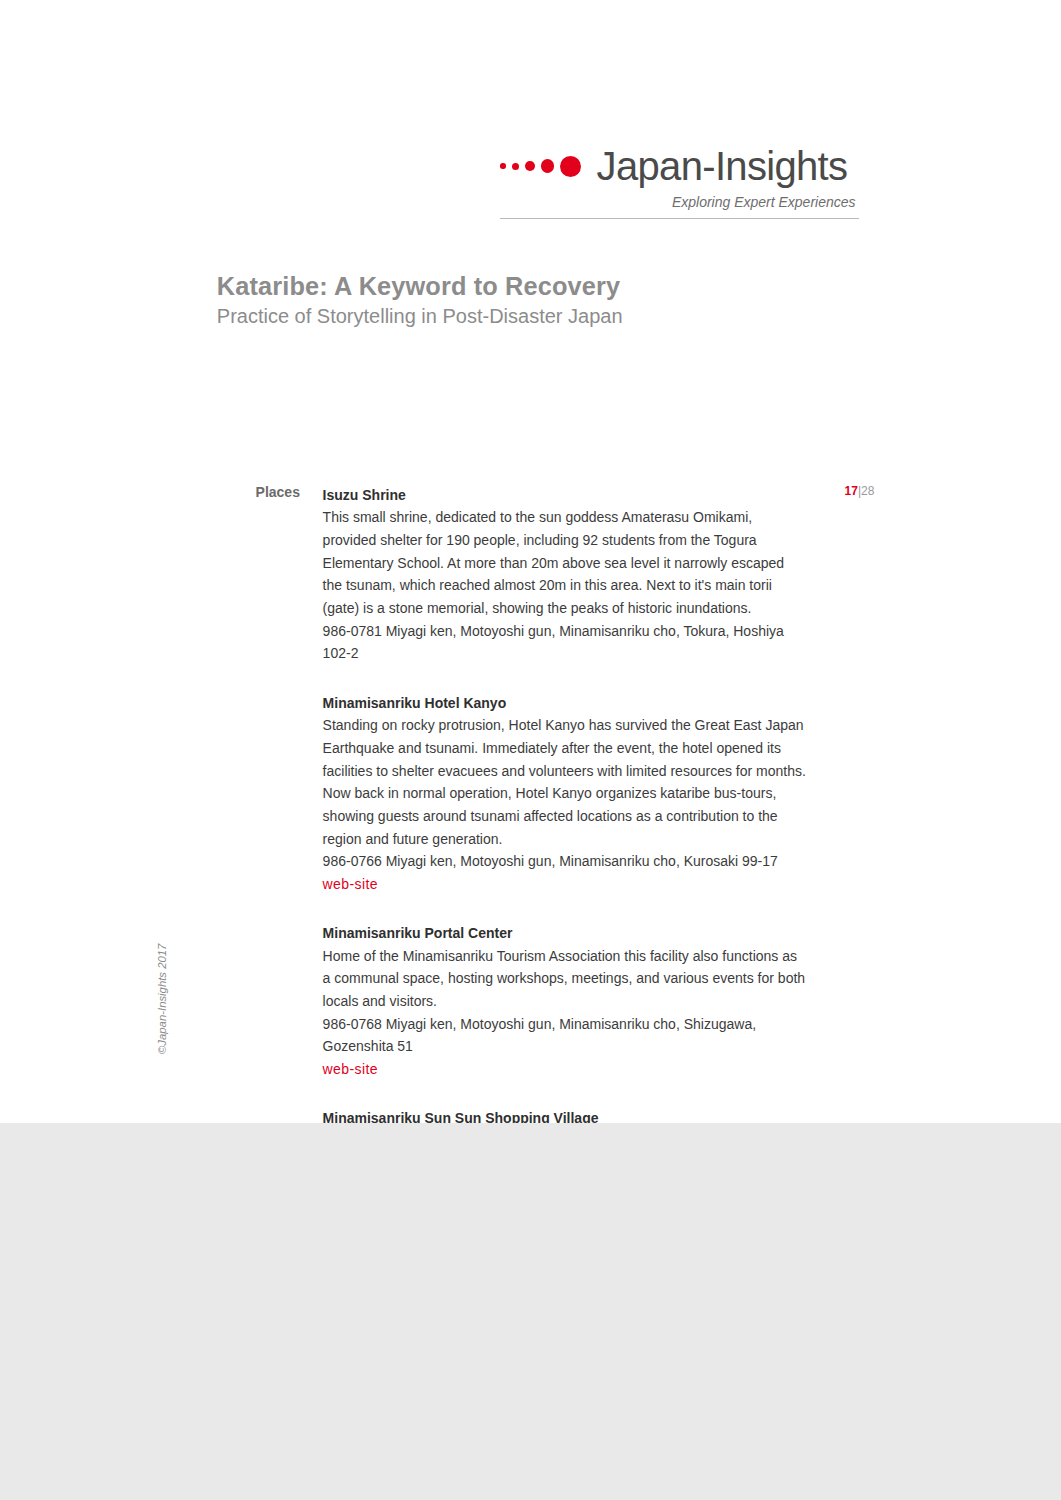Japan-Insights
Exploring Expert Experiences
Kataribe: A Keyword to Recovery
Practice of Storytelling in Post-Disaster Japan
17|28
Places
Isuzu Shrine
This small shrine, dedicated to the sun goddess Amaterasu Omikami, provided shelter for 190 people, including 92 students from the Togura Elementary School. At more than 20m above sea level it narrowly escaped the tsunam, which reached almost 20m in this area. Next to it's main torii (gate) is a stone memorial, showing the peaks of historic inundations.
986-0781 Miyagi ken, Motoyoshi gun, Minamisanriku cho, Tokura, Hoshiya 102-2
Minamisanriku Hotel Kanyo
Standing on rocky protrusion, Hotel Kanyo has survived the Great East Japan Earthquake and tsunami. Immediately after the event, the hotel opened its facilities to shelter evacuees and volunteers with limited resources for months.
Now back in normal operation, Hotel Kanyo organizes kataribe bus-tours, showing guests around tsunami affected locations as a contribution to the region and future generation.
986-0766 Miyagi ken, Motoyoshi gun, Minamisanriku cho, Kurosaki 99-17
web-site
Minamisanriku Portal Center
Home of the Minamisanriku Tourism Association this facility also functions as a communal space, hosting workshops, meetings, and various events for both locals and visitors.
986-0768 Miyagi ken, Motoyoshi gun, Minamisanriku cho, Shizugawa, Gozenshita 51
web-site
Minamisanriku Sun Sun Shopping Village
Established in 2012 to support recovery of the community, it officially opened with new premises March 3 in 2017. The name Sun Sun is a play on words refering to its founding date as the number 3 is pronounced as san in Japanese.
986-0752 Miyagi ken, Motoyoshi gun, Minamisanriku cho, Shizugawa, Itsukamachi 51
web-site (Japanese)
©Japan-Insights 2017